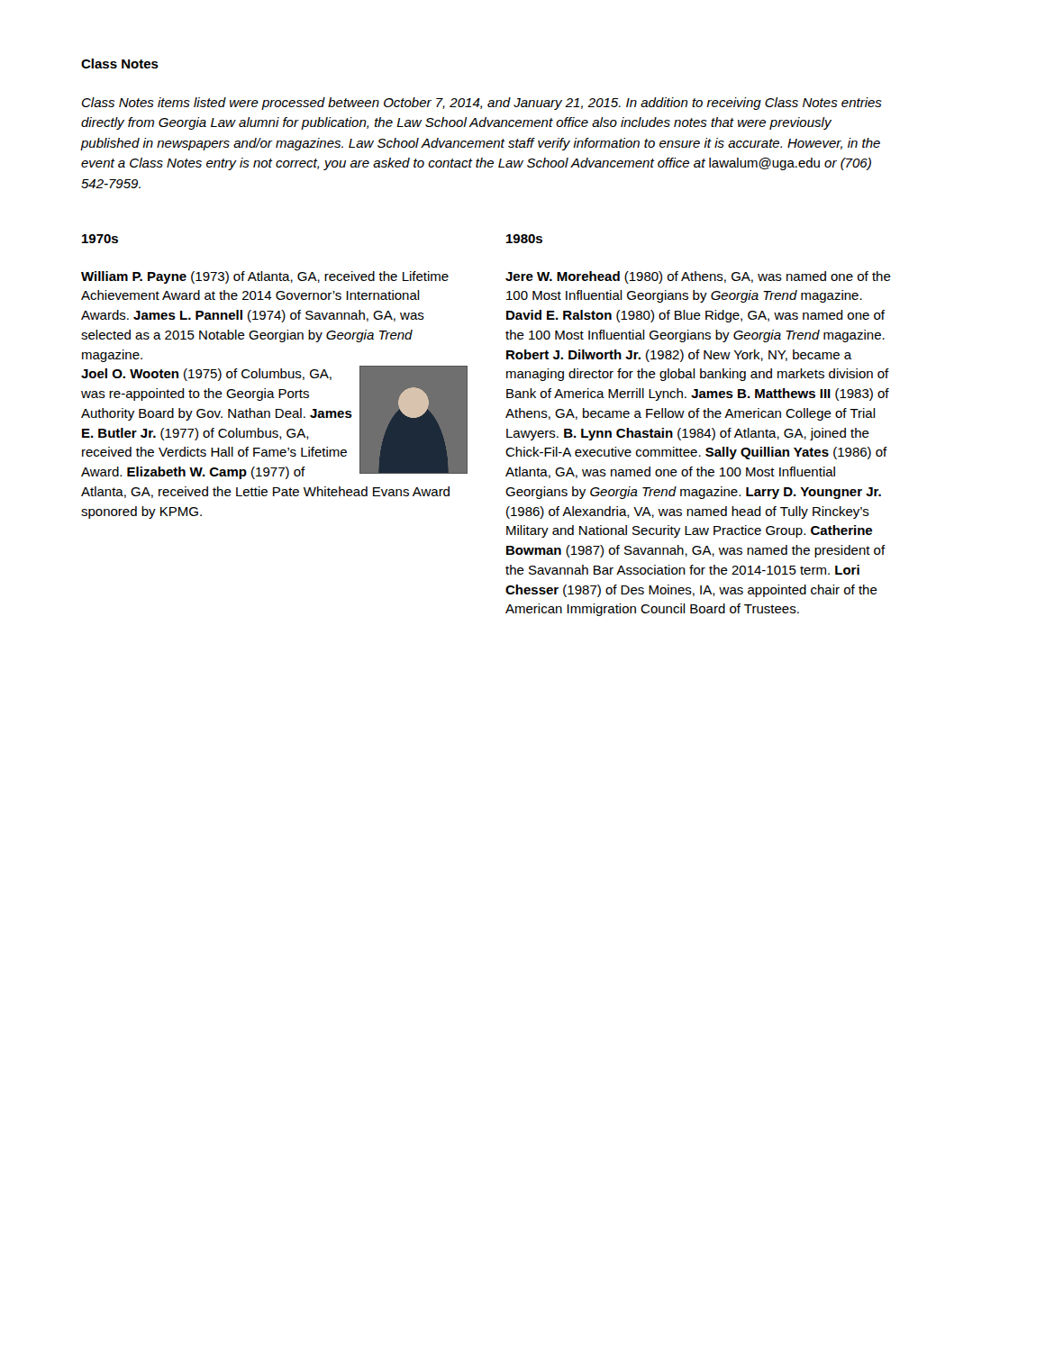Class Notes
Class Notes items listed were processed between October 7, 2014, and January 21, 2015. In addition to receiving Class Notes entries directly from Georgia Law alumni for publication, the Law School Advancement office also includes notes that were previously published in newspapers and/or magazines. Law School Advancement staff verify information to ensure it is accurate. However, in the event a Class Notes entry is not correct, you are asked to contact the Law School Advancement office at lawalum@uga.edu or (706) 542-7959.
1970s
William P. Payne (1973) of Atlanta, GA, received the Lifetime Achievement Award at the 2014 Governor’s International Awards. James L. Pannell (1974) of Savannah, GA, was selected as a 2015 Notable Georgian by Georgia Trend magazine.
Joel O. Wooten (1975) of Columbus, GA, was re-appointed to the Georgia Ports Authority Board by Gov. Nathan Deal. James E. Butler Jr. (1977) of Columbus, GA, received the Verdicts Hall of Fame’s Lifetime Award. Elizabeth W. Camp (1977) of Atlanta, GA, received the Lettie Pate Whitehead Evans Award sponored by KPMG.
1980s
Jere W. Morehead (1980) of Athens, GA, was named one of the 100 Most Influential Georgians by Georgia Trend magazine. David E. Ralston (1980) of Blue Ridge, GA, was named one of the 100 Most Influential Georgians by Georgia Trend magazine. Robert J. Dilworth Jr. (1982) of New York, NY, became a managing director for the global banking and markets division of Bank of America Merrill Lynch. James B. Matthews III (1983) of Athens, GA, became a Fellow of the American College of Trial Lawyers. B. Lynn Chastain (1984) of Atlanta, GA, joined the Chick-Fil-A executive committee. Sally Quillian Yates (1986) of Atlanta, GA, was named one of the 100 Most Influential Georgians by Georgia Trend magazine. Larry D. Youngner Jr. (1986) of Alexandria, VA, was named head of Tully Rinckey’s Military and National Security Law Practice Group. Catherine Bowman (1987) of Savannah, GA, was named the president of the Savannah Bar Association for the 2014-1015 term. Lori Chesser (1987) of Des Moines, IA, was appointed chair of the American Immigration Council Board of Trustees.